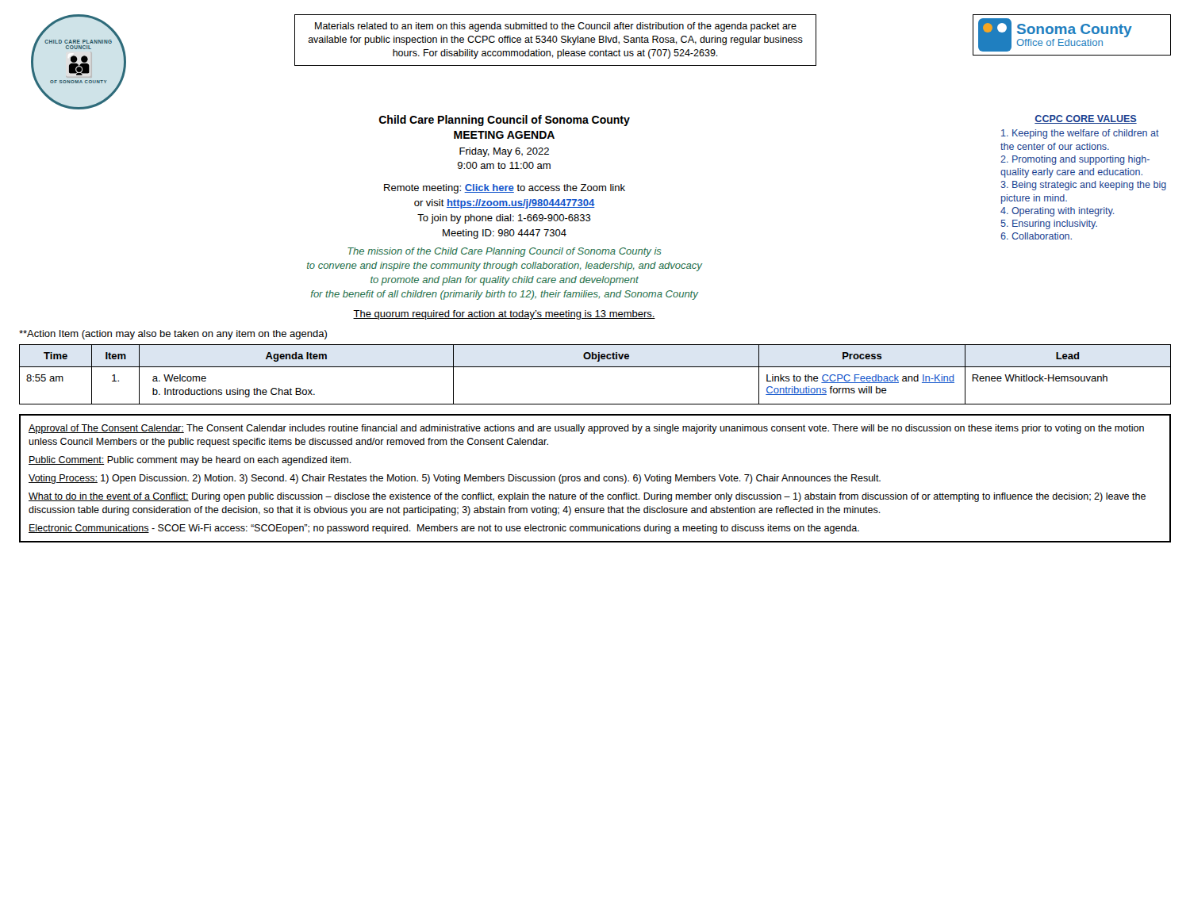CHILD CARE PLANNING COUNCIL
👪
OF SONOMA COUNTY
Materials related to an item on this agenda submitted to the Council after distribution of the agenda packet are available for public inspection in the CCPC office at 5340 Skylane Blvd, Santa Rosa, CA, during regular business hours. For disability accommodation, please contact us at (707) 524-2639.
Sonoma County
Office of Education
Child Care Planning Council of Sonoma County
MEETING AGENDA
Friday, May 6, 2022
9:00 am to 11:00 am
Remote meeting: Click here to access the Zoom link
or visit https://zoom.us/j/98044477304
To join by phone dial: 1-669-900-6833
Meeting ID: 980 4447 7304
The mission of the Child Care Planning Council of Sonoma County is
to convene and inspire the community through collaboration, leadership, and advocacy
to promote and plan for quality child care and development
for the benefit of all children (primarily birth to 12), their families, and Sonoma County
The quorum required for action at today’s meeting is 13 members.
CCPC CORE VALUES
1. Keeping the welfare of children at the center of our actions.
2. Promoting and supporting high-quality early care and education.
3. Being strategic and keeping the big picture in mind.
4. Operating with integrity.
5. Ensuring inclusivity.
6. Collaboration.
**Action Item (action may also be taken on any item on the agenda)
| Time | Item | Agenda Item | Objective | Process | Lead |
| --- | --- | --- | --- | --- | --- |
| 8:55 am | 1. | Welcome Introductions using the Chat Box. | | Links to the CCPC Feedback and In-Kind Contributions forms will be | Renee Whitlock-Hemsouvanh |
Approval of The Consent Calendar: The Consent Calendar includes routine financial and administrative actions and are usually approved by a single majority unanimous consent vote. There will be no discussion on these items prior to voting on the motion unless Council Members or the public request specific items be discussed and/or removed from the Consent Calendar.
Public Comment: Public comment may be heard on each agendized item.
Voting Process: 1) Open Discussion. 2) Motion. 3) Second. 4) Chair Restates the Motion. 5) Voting Members Discussion (pros and cons). 6) Voting Members Vote. 7) Chair Announces the Result.
What to do in the event of a Conflict: During open public discussion – disclose the existence of the conflict, explain the nature of the conflict. During member only discussion – 1) abstain from discussion of or attempting to influence the decision; 2) leave the discussion table during consideration of the decision, so that it is obvious you are not participating; 3) abstain from voting; 4) ensure that the disclosure and abstention are reflected in the minutes.
Electronic Communications - SCOE Wi-Fi access: “SCOEopen”; no password required. Members are not to use electronic communications during a meeting to discuss items on the agenda.